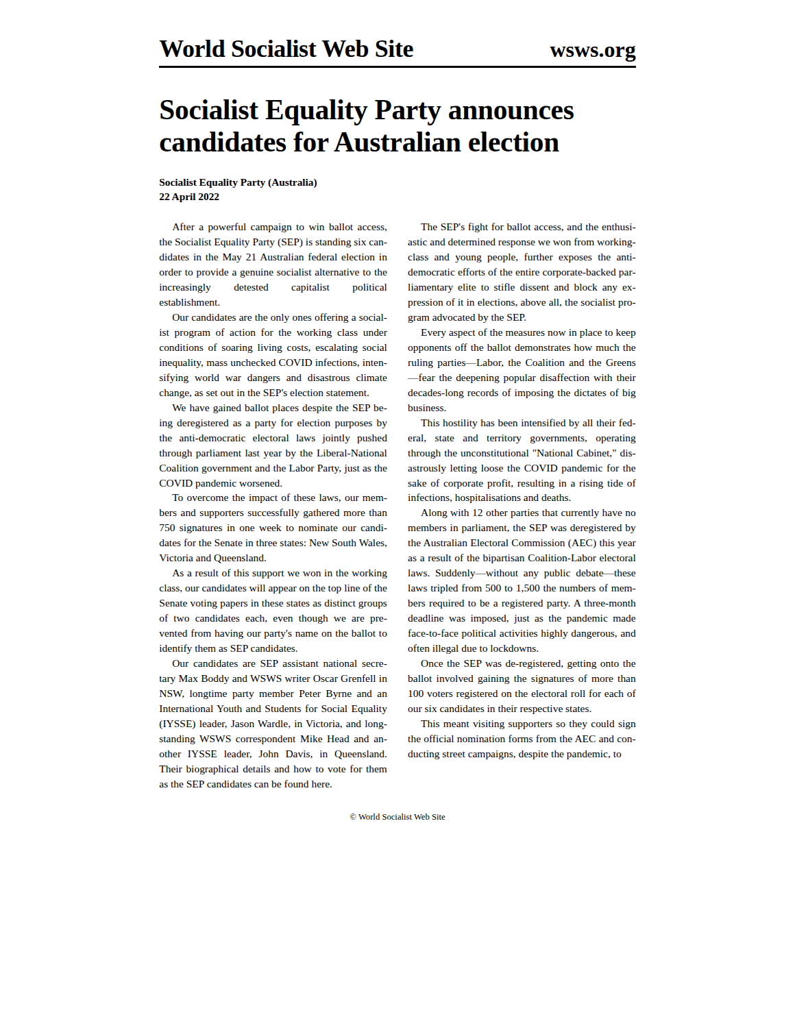World Socialist Web Site
wsws.org
Socialist Equality Party announces candidates for Australian election
Socialist Equality Party (Australia)
22 April 2022
After a powerful campaign to win ballot access, the Socialist Equality Party (SEP) is standing six candidates in the May 21 Australian federal election in order to provide a genuine socialist alternative to the increasingly detested capitalist political establishment.
Our candidates are the only ones offering a socialist program of action for the working class under conditions of soaring living costs, escalating social inequality, mass unchecked COVID infections, intensifying world war dangers and disastrous climate change, as set out in the SEP's election statement.
We have gained ballot places despite the SEP being deregistered as a party for election purposes by the anti-democratic electoral laws jointly pushed through parliament last year by the Liberal-National Coalition government and the Labor Party, just as the COVID pandemic worsened.
To overcome the impact of these laws, our members and supporters successfully gathered more than 750 signatures in one week to nominate our candidates for the Senate in three states: New South Wales, Victoria and Queensland.
As a result of this support we won in the working class, our candidates will appear on the top line of the Senate voting papers in these states as distinct groups of two candidates each, even though we are prevented from having our party's name on the ballot to identify them as SEP candidates.
Our candidates are SEP assistant national secretary Max Boddy and WSWS writer Oscar Grenfell in NSW, longtime party member Peter Byrne and an International Youth and Students for Social Equality (IYSSE) leader, Jason Wardle, in Victoria, and longstanding WSWS correspondent Mike Head and another IYSSE leader, John Davis, in Queensland. Their biographical details and how to vote for them as the SEP candidates can be found here.
The SEP's fight for ballot access, and the enthusiastic and determined response we won from working-class and young people, further exposes the anti-democratic efforts of the entire corporate-backed parliamentary elite to stifle dissent and block any expression of it in elections, above all, the socialist program advocated by the SEP.
Every aspect of the measures now in place to keep opponents off the ballot demonstrates how much the ruling parties—Labor, the Coalition and the Greens—fear the deepening popular disaffection with their decades-long records of imposing the dictates of big business.
This hostility has been intensified by all their federal, state and territory governments, operating through the unconstitutional "National Cabinet," disastrously letting loose the COVID pandemic for the sake of corporate profit, resulting in a rising tide of infections, hospitalisations and deaths.
Along with 12 other parties that currently have no members in parliament, the SEP was deregistered by the Australian Electoral Commission (AEC) this year as a result of the bipartisan Coalition-Labor electoral laws. Suddenly—without any public debate—these laws tripled from 500 to 1,500 the numbers of members required to be a registered party. A three-month deadline was imposed, just as the pandemic made face-to-face political activities highly dangerous, and often illegal due to lockdowns.
Once the SEP was de-registered, getting onto the ballot involved gaining the signatures of more than 100 voters registered on the electoral roll for each of our six candidates in their respective states.
This meant visiting supporters so they could sign the official nomination forms from the AEC and conducting street campaigns, despite the pandemic, to
© World Socialist Web Site